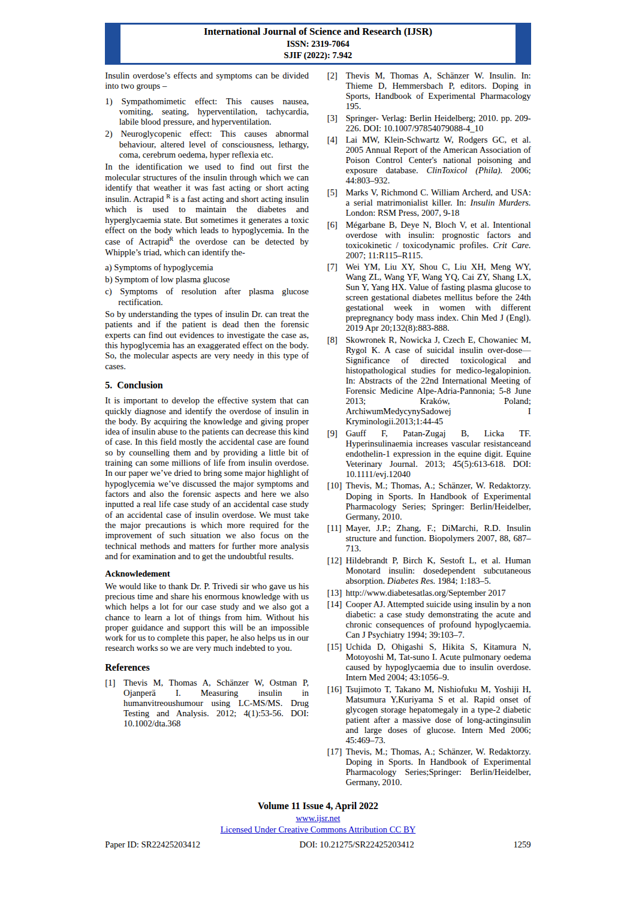International Journal of Science and Research (IJSR)
ISSN: 2319-7064
SJIF (2022): 7.942
Insulin overdose’s effects and symptoms can be divided into two groups –
1) Sympathomimetic effect: This causes nausea, vomiting, seating, hyperventilation, tachycardia, labile blood pressure, and hyperventilation.
2) Neuroglycopenic effect: This causes abnormal behaviour, altered level of consciousness, lethargy, coma, cerebrum oedema, hyper reflexia etc.
In the identification we used to find out first the molecular structures of the insulin through which we can identify that weather it was fast acting or short acting insulin. Actrapid R is a fast acting and short acting insulin which is used to maintain the diabetes and hyperglycaemia state. But sometimes it generates a toxic effect on the body which leads to hypoglycemia. In the case of ActrapidR the overdose can be detected by Whipple’s triad, which can identify the-
a) Symptoms of hypoglycemia
b) Symptom of low plasma glucose
c) Symptoms of resolution after plasma glucose rectification.
So by understanding the types of insulin Dr. can treat the patients and if the patient is dead then the forensic experts can find out evidences to investigate the case as, this hypoglycemia has an exaggerated effect on the body. So, the molecular aspects are very needy in this type of cases.
5. Conclusion
It is important to develop the effective system that can quickly diagnose and identify the overdose of insulin in the body. By acquiring the knowledge and giving proper idea of insulin abuse to the patients can decrease this kind of case. In this field mostly the accidental case are found so by counselling them and by providing a little bit of training can some millions of life from insulin overdose. In our paper we’ve dried to bring some major highlight of hypoglycemia we’ve discussed the major symptoms and factors and also the forensic aspects and here we also inputted a real life case study of an accidental case study of an accidental case of insulin overdose. We must take the major precautions is which more required for the improvement of such situation we also focus on the technical methods and matters for further more analysis and for examination and to get the undoubtful results.
Acknowledement
We would like to thank Dr. P. Trivedi sir who gave us his precious time and share his enormous knowledge with us which helps a lot for our case study and we also got a chance to learn a lot of things from him. Without his proper guidance and support this will be an impossible work for us to complete this paper, he also helps us in our research works so we are very much indebted to you.
References
[1] Thevis M, Thomas A, Schänzer W, Ostman P, Ojanperä I. Measuring insulin in humanvitreoushumour using LC-MS/MS. Drug Testing and Analysis. 2012; 4(1):53-56. DOI: 10.1002/dta.368
[2] Thevis M, Thomas A, Schänzer W. Insulin. In: Thieme D, Hemmersbach P, editors. Doping in Sports, Handbook of Experimental Pharmacology 195.
[3] Springer- Verlag: Berlin Heidelberg; 2010. pp. 209-226. DOI: 10.1007/97854079088-4_10
[4] Lai MW, Klein-Schwartz W, Rodgers GC, et al. 2005 Annual Report of the American Association of Poison Control Center's national poisoning and exposure database. ClinToxicol (Phila). 2006; 44:803–932.
[5] Marks V, Richmond C. William Archerd, and USA: a serial matrimonialist killer. In: Insulin Murders. London: RSM Press, 2007, 9-18
[6] Mégarbane B, Deye N, Bloch V, et al. Intentional overdose with insulin: prognostic factors and toxicokinetic / toxicodynamic profiles. Crit Care. 2007; 11:R115–R115.
[7] Wei YM, Liu XY, Shou C, Liu XH, Meng WY, Wang ZL, Wang YF, Wang YQ, Cai ZY, Shang LX, Sun Y, Yang HX. Value of fasting plasma glucose to screen gestational diabetes mellitus before the 24th gestational week in women with different prepregnancy body mass index. Chin Med J (Engl). 2019 Apr 20;132(8):883-888.
[8] Skowronek R, Nowicka J, Czech E, Chowaniec M, Rygol K. A case of suicidal insulin over-dose—Significance of directed toxicological and histopathological studies for medico-legalopinion. In: Abstracts of the 22nd International Meeting of Forensic Medicine Alpe-Adria-Pannonia; 5-8 June 2013; Kraków, Poland; ArchiwumMedycynySadowej I Kryminologii.2013;1:44-45
[9] Gauff F, Patan-Zugaj B, Licka TF. Hyperinsulinaemia increases vascular resistanceand endothelin-1 expression in the equine digit. Equine Veterinary Journal. 2013; 45(5):613-618. DOI: 10.1111/evj.12040
[10] Thevis, M.; Thomas, A.; Schänzer, W. Redaktorzy. Doping in Sports. In Handbook of Experimental Pharmacology Series; Springer: Berlin/Heidelber, Germany, 2010.
[11] Mayer, J.P.; Zhang, F.; DiMarchi, R.D. Insulin structure and function. Biopolymers 2007, 88, 687–713.
[12] Hildebrandt P, Birch K, Sestoft L, et al. Human Monotard insulin: dosedependent subcutaneous absorption. Diabetes Res. 1984; 1:183–5.
[13] http://www.diabetesatlas.org/September 2017
[14] Cooper AJ. Attempted suicide using insulin by a non diabetic: a case study demonstrating the acute and chronic consequences of profound hypoglycaemia. Can J Psychiatry 1994; 39:103–7.
[15] Uchida D, Ohigashi S, Hikita S, Kitamura N, Motoyoshi M, Tat-suno I. Acute pulmonary oedema caused by hypoglycaemia due to insulin overdose. Intern Med 2004; 43:1056–9.
[16] Tsujimoto T, Takano M, Nishiofuku M, Yoshiji H, Matsumura Y,Kuriyama S et al. Rapid onset of glycogen storage hepatomegaly in a type-2 diabetic patient after a massive dose of long-actinginsulin and large doses of glucose. Intern Med 2006; 45:469–73.
[17] Thevis, M.; Thomas, A.; Schänzer, W. Redaktorzy. Doping in Sports. In Handbook of Experimental Pharmacology Series;Springer: Berlin/Heidelber, Germany, 2010.
Volume 11 Issue 4, April 2022
www.ijsr.net
Licensed Under Creative Commons Attribution CC BY
Paper ID: SR22425203412
DOI: 10.21275/SR22425203412
1259